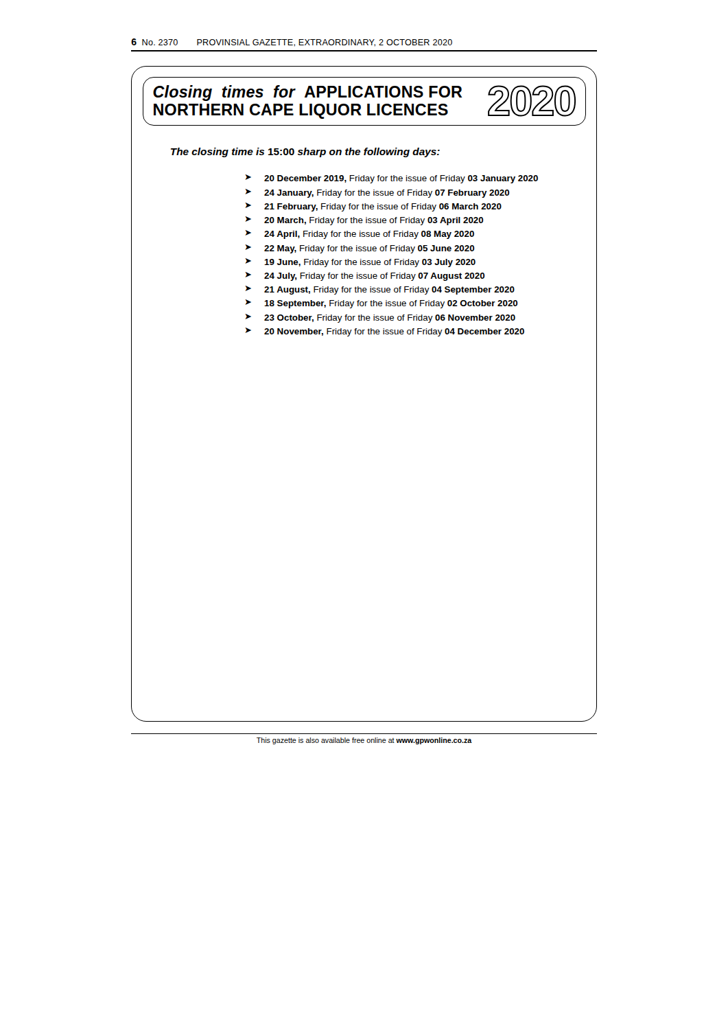6 No. 2370 PROVINSIAL GAZETTE, EXTRAORDINARY, 2 OCTOBER 2020
Closing times for APPLICATIONS FOR
NORTHERN CAPE LIQUOR LICENCES
2020
The closing time is 15:00 sharp on the following days:
20 December 2019, Friday for the issue of Friday 03 January 2020
24 January, Friday for the issue of Friday 07 February 2020
21 February, Friday for the issue of Friday 06 March 2020
20 March, Friday for the issue of Friday 03 April 2020
24 April, Friday for the issue of Friday 08 May 2020
22 May, Friday for the issue of Friday 05 June 2020
19 June, Friday for the issue of Friday 03 July 2020
24 July, Friday for the issue of Friday 07 August 2020
21 August, Friday for the issue of Friday 04 September 2020
18 September, Friday for the issue of Friday 02 October 2020
23 October, Friday for the issue of Friday 06 November 2020
20 November, Friday for the issue of Friday 04 December 2020
This gazette is also available free online at www.gpwonline.co.za